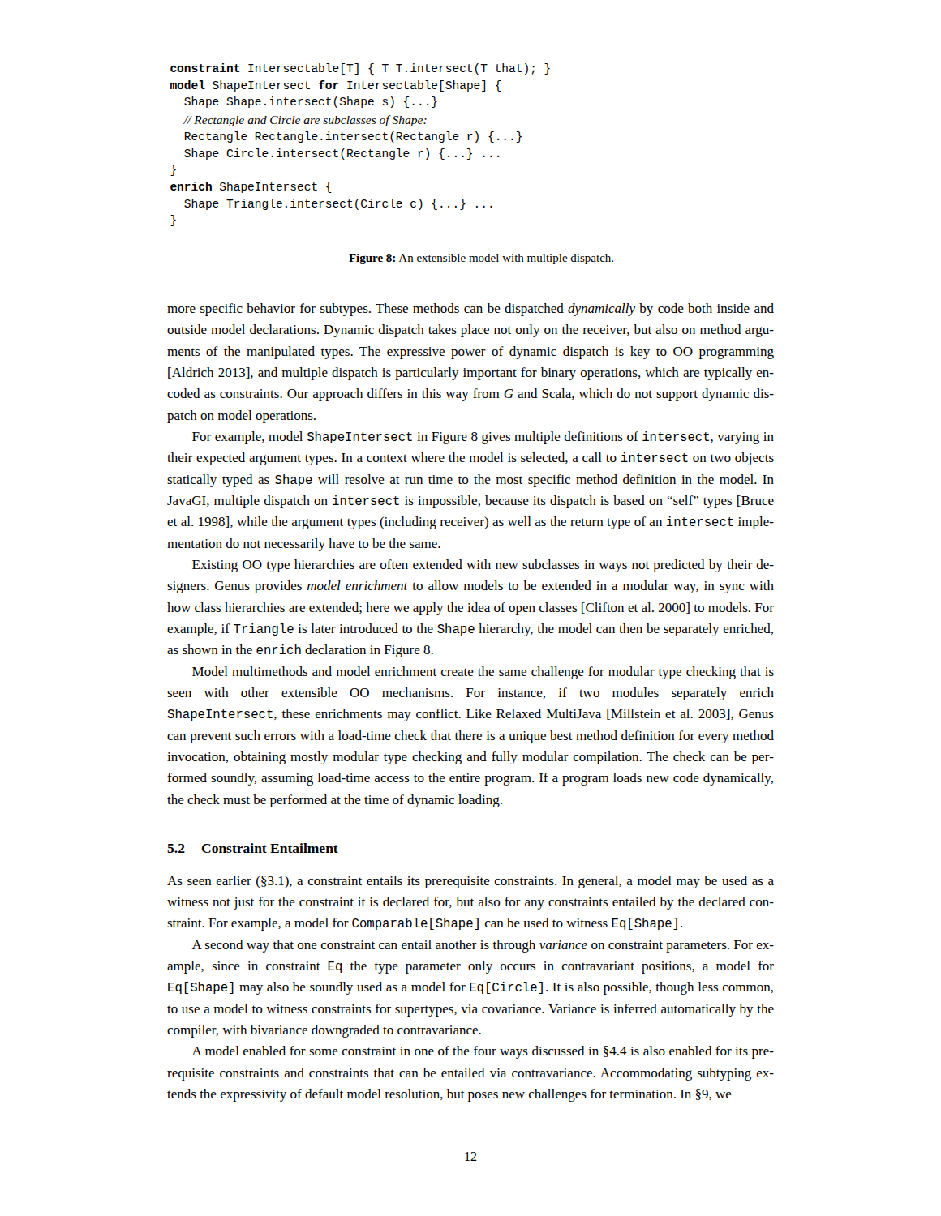constraint Intersectable[T] { T T.intersect(T that); }
model ShapeIntersect for Intersectable[Shape] {
  Shape Shape.intersect(Shape s) {...}
  // Rectangle and Circle are subclasses of Shape:
  Rectangle Rectangle.intersect(Rectangle r) {...}
  Shape Circle.intersect(Rectangle r) {...} ...
}
enrich ShapeIntersect {
  Shape Triangle.intersect(Circle c) {...} ...
}
Figure 8: An extensible model with multiple dispatch.
more specific behavior for subtypes. These methods can be dispatched dynamically by code both inside and outside model declarations. Dynamic dispatch takes place not only on the receiver, but also on method arguments of the manipulated types. The expressive power of dynamic dispatch is key to OO programming [Aldrich 2013], and multiple dispatch is particularly important for binary operations, which are typically encoded as constraints. Our approach differs in this way from G and Scala, which do not support dynamic dispatch on model operations.
For example, model ShapeIntersect in Figure 8 gives multiple definitions of intersect, varying in their expected argument types. In a context where the model is selected, a call to intersect on two objects statically typed as Shape will resolve at run time to the most specific method definition in the model. In JavaGI, multiple dispatch on intersect is impossible, because its dispatch is based on “self” types [Bruce et al. 1998], while the argument types (including receiver) as well as the return type of an intersect implementation do not necessarily have to be the same.
Existing OO type hierarchies are often extended with new subclasses in ways not predicted by their designers. Genus provides model enrichment to allow models to be extended in a modular way, in sync with how class hierarchies are extended; here we apply the idea of open classes [Clifton et al. 2000] to models. For example, if Triangle is later introduced to the Shape hierarchy, the model can then be separately enriched, as shown in the enrich declaration in Figure 8.
Model multimethods and model enrichment create the same challenge for modular type checking that is seen with other extensible OO mechanisms. For instance, if two modules separately enrich ShapeIntersect, these enrichments may conflict. Like Relaxed MultiJava [Millstein et al. 2003], Genus can prevent such errors with a load-time check that there is a unique best method definition for every method invocation, obtaining mostly modular type checking and fully modular compilation. The check can be performed soundly, assuming load-time access to the entire program. If a program loads new code dynamically, the check must be performed at the time of dynamic loading.
5.2 Constraint Entailment
As seen earlier (§3.1), a constraint entails its prerequisite constraints. In general, a model may be used as a witness not just for the constraint it is declared for, but also for any constraints entailed by the declared constraint. For example, a model for Comparable[Shape] can be used to witness Eq[Shape].
A second way that one constraint can entail another is through variance on constraint parameters. For example, since in constraint Eq the type parameter only occurs in contravariant positions, a model for Eq[Shape] may also be soundly used as a model for Eq[Circle]. It is also possible, though less common, to use a model to witness constraints for supertypes, via covariance. Variance is inferred automatically by the compiler, with bivariance downgraded to contravariance.
A model enabled for some constraint in one of the four ways discussed in §4.4 is also enabled for its prerequisite constraints and constraints that can be entailed via contravariance. Accommodating subtyping extends the expressivity of default model resolution, but poses new challenges for termination. In §9, we
12